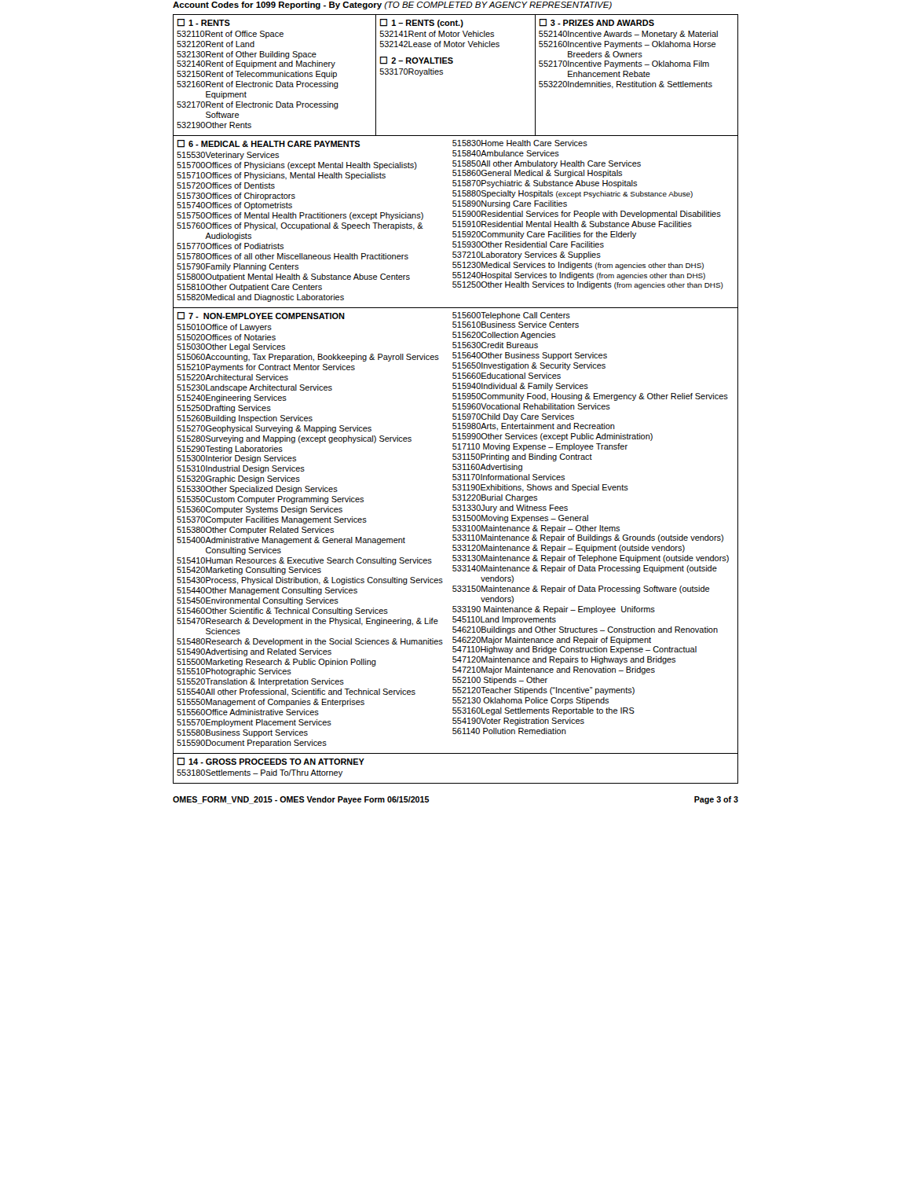Account Codes for 1099 Reporting - By Category (TO BE COMPLETED BY AGENCY REPRESENTATIVE)
| 1 - RENTS 532110 Rent of Office Space 532120 Rent of Land 532130 Rent of Other Building Space 532140 Rent of Equipment and Machinery 532150 Rent of Telecommunications Equip 532160 Rent of Electronic Data Processing Equipment 532170 Rent of Electronic Data Processing Software 532190 Other Rents | 1 – RENTS (cont.) 532141 Rent of Motor Vehicles 532142 Lease of Motor Vehicles 2 – ROYALTIES 533170 Royalties | 3 - PRIZES AND AWARDS 552140 Incentive Awards – Monetary & Material 552160 Incentive Payments – Oklahoma Horse Breeders & Owners 552170 Incentive Payments – Oklahoma Film Enhancement Rebate 553220 Indemnities, Restitution & Settlements |
| 6 - MEDICAL & HEALTH CARE PAYMENTS 515530 Veterinary Services 515700 Offices of Physicians (except Mental Health Specialists) 515710 Offices of Physicians, Mental Health Specialists 515720 Offices of Dentists 515730 Offices of Chiropractors 515740 Offices of Optometrists 515750 Offices of Mental Health Practitioners (except Physicians) 515760 Offices of Physical, Occupational & Speech Therapists, & Audiologists 515770 Offices of Podiatrists 515780 Offices of all other Miscellaneous Health Practitioners 515790 Family Planning Centers 515800 Outpatient Mental Health & Substance Abuse Centers 515810 Other Outpatient Care Centers 515820 Medical and Diagnostic Laboratories 515830 Home Health Care Services 515840 Ambulance Services 515850 All other Ambulatory Health Care Services 515860 General Medical & Surgical Hospitals 515870 Psychiatric & Substance Abuse Hospitals 515880 Specialty Hospitals (except Psychiatric & Substance Abuse) 515890 Nursing Care Facilities 515900 Residential Services for People with Developmental Disabilities 515910 Residential Mental Health & Substance Abuse Facilities 515920 Community Care Facilities for the Elderly 515930 Other Residential Care Facilities 537210 Laboratory Services & Supplies 551230 Medical Services to Indigents (from agencies other than DHS) 551240 Hospital Services to Indigents (from agencies other than DHS) 551250 Other Health Services to Indigents (from agencies other than DHS) |
| 7 - NON-EMPLOYEE COMPENSATION 515010 Office of Lawyers 515020 Offices of Notaries 515030 Other Legal Services 515060 Accounting, Tax Preparation, Bookkeeping & Payroll Services 515210 Payments for Contract Mentor Services 515220 Architectural Services 515230 Landscape Architectural Services 515240 Engineering Services 515250 Drafting Services 515260 Building Inspection Services 515270 Geophysical Surveying & Mapping Services 515280 Surveying and Mapping (except geophysical) Services 515290 Testing Laboratories 515300 Interior Design Services 515310 Industrial Design Services 515320 Graphic Design Services 515330 Other Specialized Design Services 515350 Custom Computer Programming Services 515360 Computer Systems Design Services 515370 Computer Facilities Management Services 515380 Other Computer Related Services 515400 Administrative Management & General Management Consulting Services 515410 Human Resources & Executive Search Consulting Services 515420 Marketing Consulting Services 515430 Process, Physical Distribution, & Logistics Consulting Services 515440 Other Management Consulting Services 515450 Environmental Consulting Services 515460 Other Scientific & Technical Consulting Services 515470 Research & Development in the Physical, Engineering, & Life Sciences 515480 Research & Development in the Social Sciences & Humanities 515490 Advertising and Related Services 515500 Marketing Research & Public Opinion Polling 515510 Photographic Services 515520 Translation & Interpretation Services 515540 All other Professional, Scientific and Technical Services 515550 Management of Companies & Enterprises 515560 Office Administrative Services 515570 Employment Placement Services 515580 Business Support Services 515590 Document Preparation Services 515600 Telephone Call Centers 515610 Business Service Centers 515620 Collection Agencies 515630 Credit Bureaus 515640 Other Business Support Services 515650 Investigation & Security Services 515660 Educational Services 515940 Individual & Family Services 515950 Community Food, Housing & Emergency & Other Relief Services 515960 Vocational Rehabilitation Services 515970 Child Day Care Services 515980 Arts, Entertainment and Recreation 515990 Other Services (except Public Administration) 517110 Moving Expense – Employee Transfer 531150 Printing and Binding Contract 531160 Advertising 531170 Informational Services 531190 Exhibitions, Shows and Special Events 531220 Burial Charges 531330 Jury and Witness Fees 531500 Moving Expenses – General 533100 Maintenance & Repair – Other Items 533110 Maintenance & Repair of Buildings & Grounds (outside vendors) 533120 Maintenance & Repair – Equipment (outside vendors) 533130 Maintenance & Repair of Telephone Equipment (outside vendors) 533140 Maintenance & Repair of Data Processing Equipment (outside vendors) 533150 Maintenance & Repair of Data Processing Software (outside vendors) 533190 Maintenance & Repair – Employee Uniforms 545110 Land Improvements 546210 Buildings and Other Structures – Construction and Renovation 546220 Major Maintenance and Repair of Equipment 547110 Highway and Bridge Construction Expense – Contractual 547120 Maintenance and Repairs to Highways and Bridges 547210 Major Maintenance and Renovation – Bridges 552100 Stipends – Other 552120 Teacher Stipends (“Incentive” payments) 552130 Oklahoma Police Corps Stipends 553160 Legal Settlements Reportable to the IRS 554190 Voter Registration Services 561140 Pollution Remediation |
| 14 - GROSS PROCEEDS TO AN ATTORNEY 553180 Settlements – Paid To/Thru Attorney |
OMES_FORM_VND_2015 - OMES Vendor Payee Form 06/15/2015
Page 3 of 3